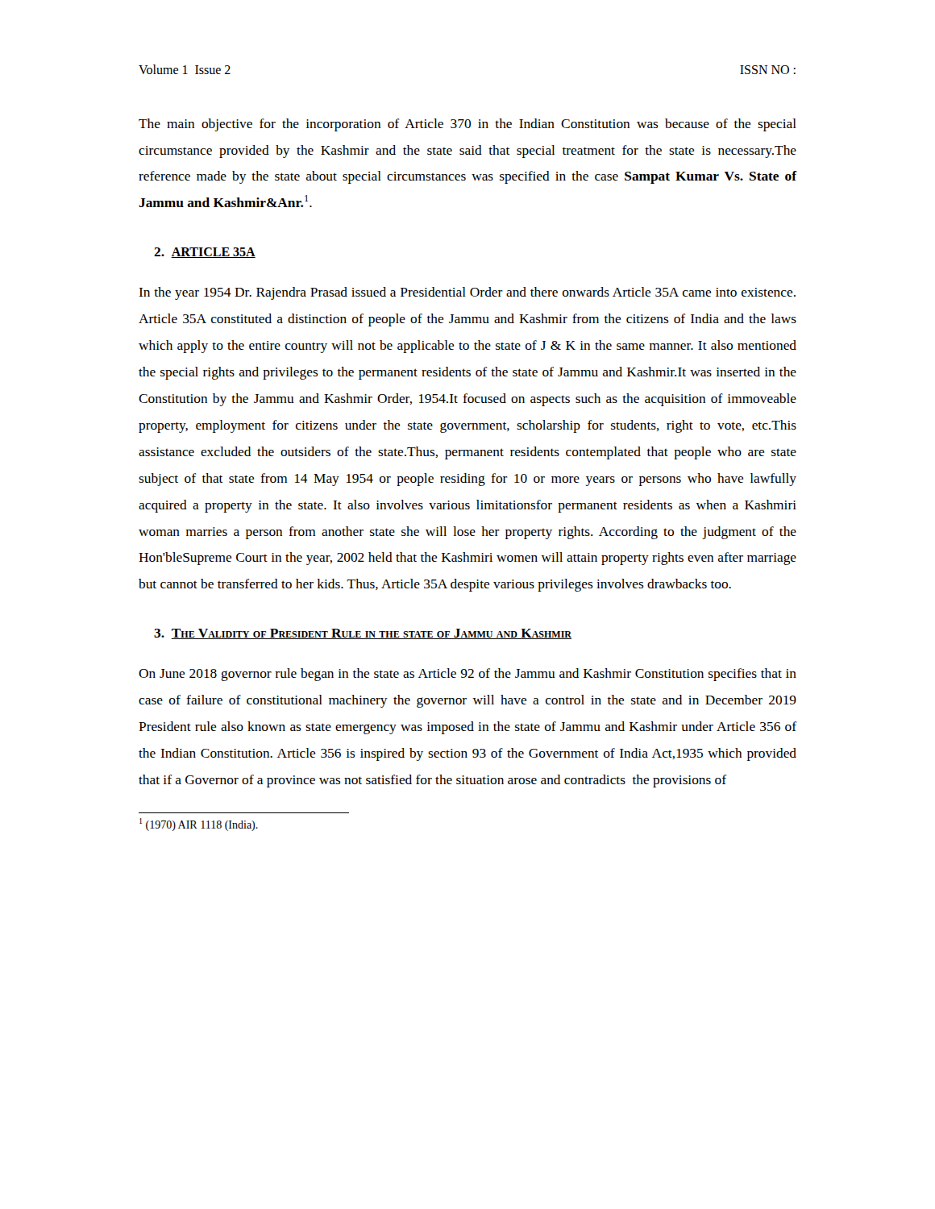Volume 1 Issue 2 ISSN NO :
The main objective for the incorporation of Article 370 in the Indian Constitution was because of the special circumstance provided by the Kashmir and the state said that special treatment for the state is necessary.The reference made by the state about special circumstances was specified in the case Sampat Kumar Vs. State of Jammu and Kashmir&Anr.1.
2. Article 35A
In the year 1954 Dr. Rajendra Prasad issued a Presidential Order and there onwards Article 35A came into existence. Article 35A constituted a distinction of people of the Jammu and Kashmir from the citizens of India and the laws which apply to the entire country will not be applicable to the state of J & K in the same manner. It also mentioned the special rights and privileges to the permanent residents of the state of Jammu and Kashmir.It was inserted in the Constitution by the Jammu and Kashmir Order, 1954.It focused on aspects such as the acquisition of immoveable property, employment for citizens under the state government, scholarship for students, right to vote, etc.This assistance excluded the outsiders of the state.Thus, permanent residents contemplated that people who are state subject of that state from 14 May 1954 or people residing for 10 or more years or persons who have lawfully acquired a property in the state. It also involves various limitationsfor permanent residents as when a Kashmiri woman marries a person from another state she will lose her property rights. According to the judgment of the Hon'bleSupreme Court in the year, 2002 held that the Kashmiri women will attain property rights even after marriage but cannot be transferred to her kids. Thus, Article 35A despite various privileges involves drawbacks too.
3. The Validity of President Rule in the state of Jammu and Kashmir
On June 2018 governor rule began in the state as Article 92 of the Jammu and Kashmir Constitution specifies that in case of failure of constitutional machinery the governor will have a control in the state and in December 2019 President rule also known as state emergency was imposed in the state of Jammu and Kashmir under Article 356 of the Indian Constitution. Article 356 is inspired by section 93 of the Government of India Act,1935 which provided that if a Governor of a province was not satisfied for the situation arose and contradicts the provisions of
1 (1970) AIR 1118 (India).